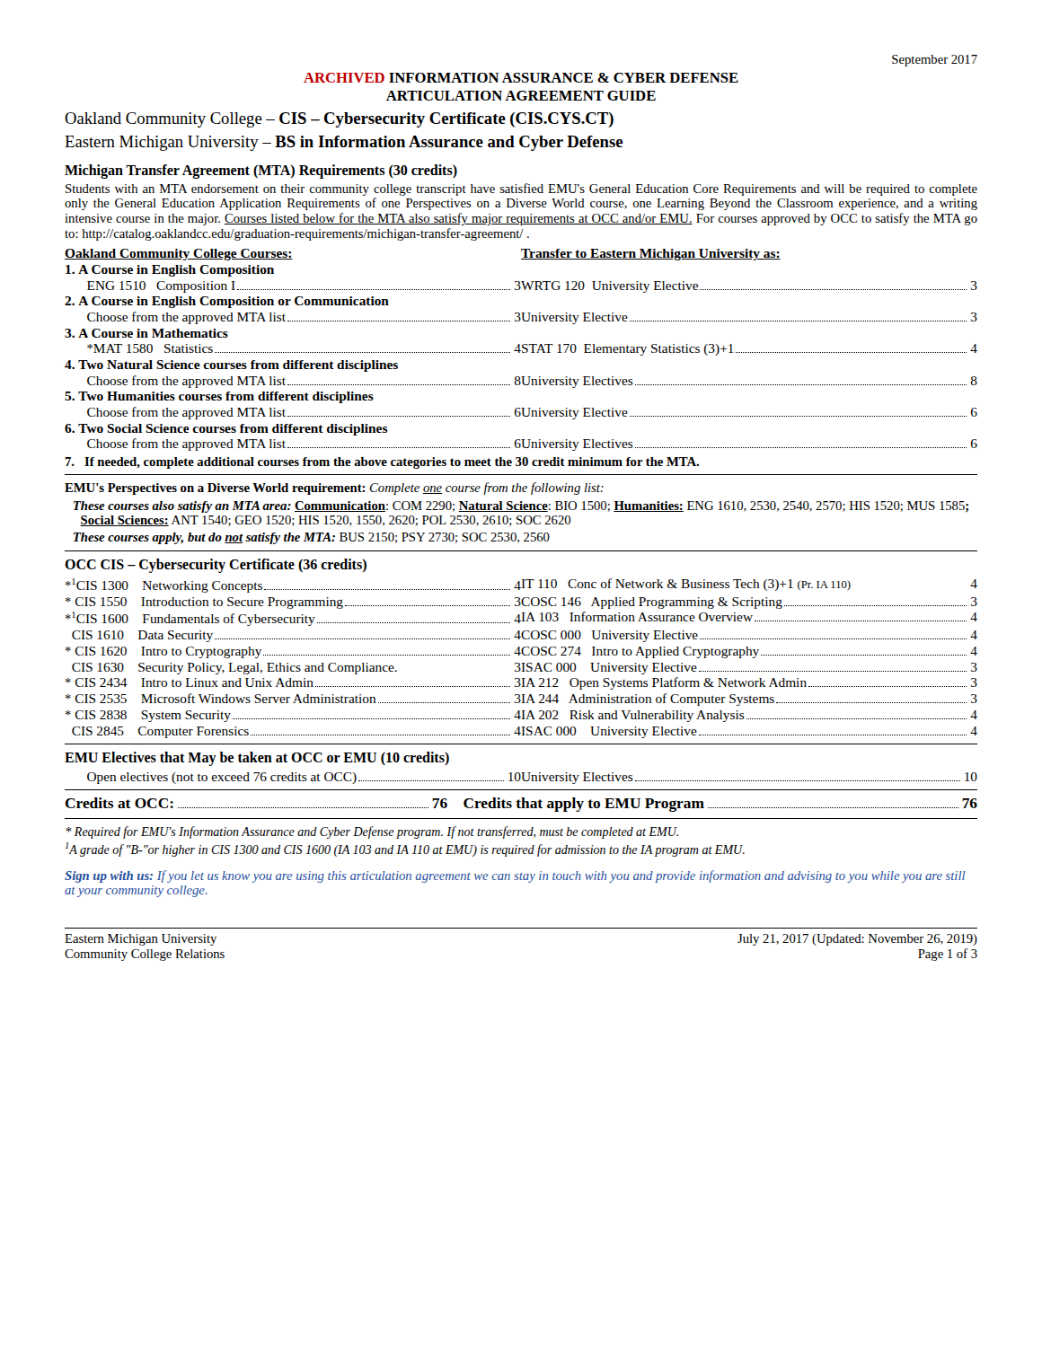September 2017
ARCHIVED INFORMATION ASSURANCE & CYBER DEFENSE
ARTICULATION AGREEMENT GUIDE
Oakland Community College – CIS – Cybersecurity Certificate (CIS.CYS.CT)
Eastern Michigan University – BS in Information Assurance and Cyber Defense
Michigan Transfer Agreement (MTA) Requirements (30 credits)
Students with an MTA endorsement on their community college transcript have satisfied EMU's General Education Core Requirements and will be required to complete only the General Education Application Requirements of one Perspectives on a Diverse World course, one Learning Beyond the Classroom experience, and a writing intensive course in the major. Courses listed below for the MTA also satisfy major requirements at OCC and/or EMU. For courses approved by OCC to satisfy the MTA go to: http://catalog.oaklandcc.edu/graduation-requirements/michigan-transfer-agreement/ .
| Oakland Community College Courses: | Transfer to Eastern Michigan University as: |
| 1. A Course in English Composition |
| ENG 1510 Composition I 3 | WRTG 120 University Elective 3 |
| 2. A Course in English Composition or Communication |
| Choose from the approved MTA list 3 | University Elective 3 |
| 3. A Course in Mathematics |
| * MAT 1580 Statistics 4 | STAT 170 Elementary Statistics (3)+1 4 |
| 4. Two Natural Science courses from different disciplines |
| Choose from the approved MTA list 8 | University Electives 8 |
| 5. Two Humanities courses from different disciplines |
| Choose from the approved MTA list 6 | University Elective 6 |
| 6. Two Social Science courses from different disciplines |
| Choose from the approved MTA list 6 | University Electives 6 |
7. If needed, complete additional courses from the above categories to meet the 30 credit minimum for the MTA.
EMU's Perspectives on a Diverse World requirement: Complete one course from the following list:
These courses also satisfy an MTA area: Communication: COM 2290; Natural Science: BIO 1500; Humanities: ENG 1610, 2530, 2540, 2570; HIS 1520; MUS 1585; Social Sciences: ANT 1540; GEO 1520; HIS 1520, 1550, 2620; POL 2530, 2610; SOC 2620
These courses apply, but do not satisfy the MTA: BUS 2150; PSY 2730; SOC 2530, 2560
OCC CIS – Cybersecurity Certificate (36 credits)
| * 1 CIS 1300 Networking Concepts 4 | IT 110 Conc of Network & Business Tech (3)+1 (Pr. IA 110) 4 |
| * CIS 1550 Introduction to Secure Programming 3 | COSC 146 Applied Programming & Scripting 3 |
| * 1 CIS 1600 Fundamentals of Cybersecurity 4 | IA 103 Information Assurance Overview 4 |
| CIS 1610 Data Security 4 | COSC 000 University Elective 4 |
| * CIS 1620 Intro to Cryptography 4 | COSC 274 Intro to Applied Cryptography 4 |
| CIS 1630 Security Policy, Legal, Ethics and Compliance. 3 | ISAC 000 University Elective 3 |
| * CIS 2434 Intro to Linux and Unix Admin 3 | IA 212 Open Systems Platform & Network Admin 3 |
| * CIS 2535 Microsoft Windows Server Administration 3 | IA 244 Administration of Computer Systems 3 |
| * CIS 2838 System Security 4 | IA 202 Risk and Vulnerability Analysis 4 |
| CIS 2845 Computer Forensics 4 | ISAC 000 University Elective 4 |
EMU Electives that May be taken at OCC or EMU (10 credits)
| Open electives (not to exceed 76 credits at OCC) 10 | University Electives 10 |
Credits at OCC: 76 Credits that apply to EMU Program 76
* Required for EMU's Information Assurance and Cyber Defense program. If not transferred, must be completed at EMU.
1 A grade of "B-"or higher in CIS 1300 and CIS 1600 (IA 103 and IA 110 at EMU) is required for admission to the IA program at EMU.
Sign up with us: If you let us know you are using this articulation agreement we can stay in touch with you and provide information and advising to you while you are still at your community college.
Eastern Michigan University
Community College Relations
July 21, 2017 (Updated: November 26, 2019)
Page 1 of 3